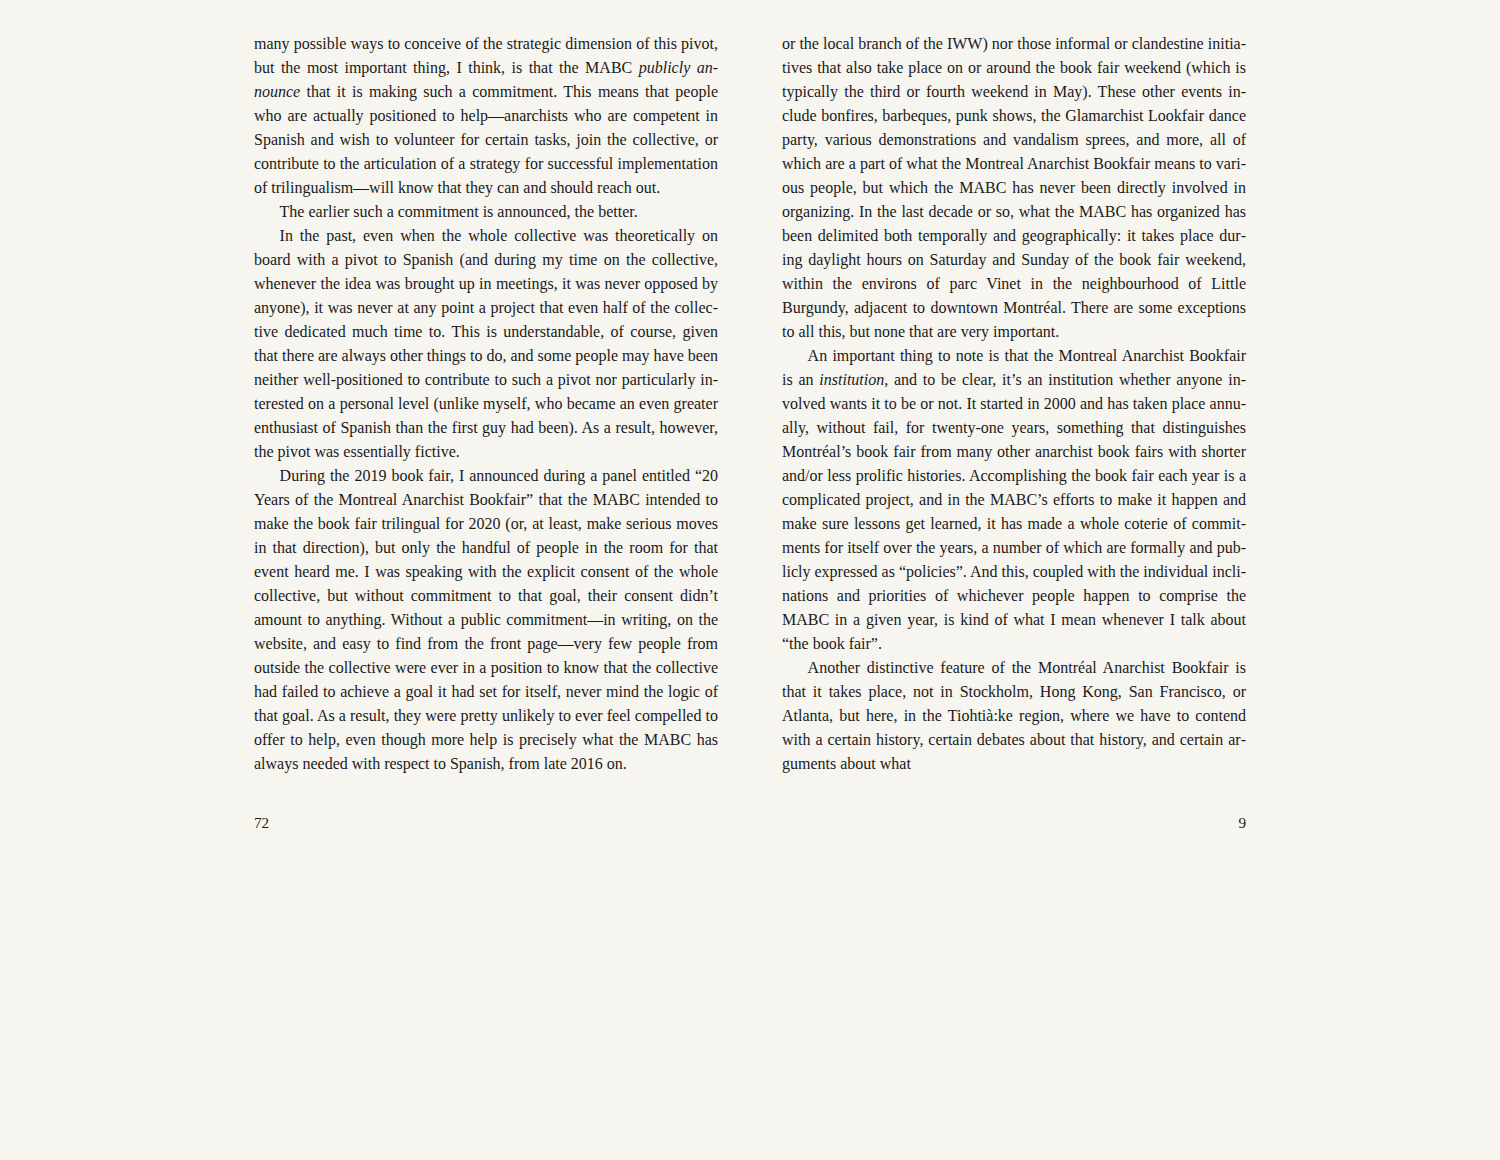many possible ways to conceive of the strategic dimension of this pivot, but the most important thing, I think, is that the MABC publicly announce that it is making such a commitment. This means that people who are actually positioned to help—anarchists who are competent in Spanish and wish to volunteer for certain tasks, join the collective, or contribute to the articulation of a strategy for successful implementation of trilingualism—will know that they can and should reach out.
The earlier such a commitment is announced, the better.
In the past, even when the whole collective was theoretically on board with a pivot to Spanish (and during my time on the collective, whenever the idea was brought up in meetings, it was never opposed by anyone), it was never at any point a project that even half of the collective dedicated much time to. This is understandable, of course, given that there are always other things to do, and some people may have been neither well-positioned to contribute to such a pivot nor particularly interested on a personal level (unlike myself, who became an even greater enthusiast of Spanish than the first guy had been). As a result, however, the pivot was essentially fictive.
During the 2019 book fair, I announced during a panel entitled “20 Years of the Montreal Anarchist Bookfair” that the MABC intended to make the book fair trilingual for 2020 (or, at least, make serious moves in that direction), but only the handful of people in the room for that event heard me. I was speaking with the explicit consent of the whole collective, but without commitment to that goal, their consent didn’t amount to anything. Without a public commitment—in writing, on the website, and easy to find from the front page—very few people from outside the collective were ever in a position to know that the collective had failed to achieve a goal it had set for itself, never mind the logic of that goal. As a result, they were pretty unlikely to ever feel compelled to offer to help, even though more help is precisely what the MABC has always needed with respect to Spanish, from late 2016 on.
72
or the local branch of the IWW) nor those informal or clandestine initiatives that also take place on or around the book fair weekend (which is typically the third or fourth weekend in May). These other events include bonfires, barbeques, punk shows, the Glamarchist Lookfair dance party, various demonstrations and vandalism sprees, and more, all of which are a part of what the Montreal Anarchist Bookfair means to various people, but which the MABC has never been directly involved in organizing. In the last decade or so, what the MABC has organized has been delimited both temporally and geographically: it takes place during daylight hours on Saturday and Sunday of the book fair weekend, within the environs of parc Vinet in the neighbourhood of Little Burgundy, adjacent to downtown Montréal. There are some exceptions to all this, but none that are very important.
An important thing to note is that the Montreal Anarchist Bookfair is an institution, and to be clear, it’s an institution whether anyone involved wants it to be or not. It started in 2000 and has taken place annually, without fail, for twenty-one years, something that distinguishes Montréal’s book fair from many other anarchist book fairs with shorter and/or less prolific histories. Accomplishing the book fair each year is a complicated project, and in the MABC’s efforts to make it happen and make sure lessons get learned, it has made a whole coterie of commitments for itself over the years, a number of which are formally and publicly expressed as “policies”. And this, coupled with the individual inclinations and priorities of whichever people happen to comprise the MABC in a given year, is kind of what I mean whenever I talk about “the book fair”.
Another distinctive feature of the Montréal Anarchist Bookfair is that it takes place, not in Stockholm, Hong Kong, San Francisco, or Atlanta, but here, in the Tiohtià:ke region, where we have to contend with a certain history, certain debates about that history, and certain arguments about what
9